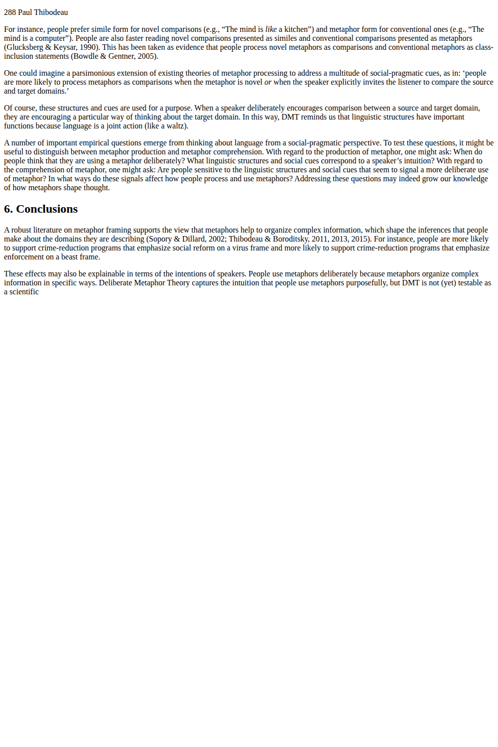288 Paul Thibodeau
For instance, people prefer simile form for novel comparisons (e.g., “The mind is like a kitchen”) and metaphor form for conventional ones (e.g., “The mind is a computer”). People are also faster reading novel comparisons presented as similes and conventional comparisons presented as metaphors (Glucksberg & Keysar, 1990). This has been taken as evidence that people process novel metaphors as comparisons and conventional metaphors as class-inclusion statements (Bowdle & Gentner, 2005).
One could imagine a parsimonious extension of existing theories of metaphor processing to address a multitude of social-pragmatic cues, as in: ‘people are more likely to process metaphors as comparisons when the metaphor is novel or when the speaker explicitly invites the listener to compare the source and target domains.’
Of course, these structures and cues are used for a purpose. When a speaker deliberately encourages comparison between a source and target domain, they are encouraging a particular way of thinking about the target domain. In this way, DMT reminds us that linguistic structures have important functions because language is a joint action (like a waltz).
A number of important empirical questions emerge from thinking about language from a social-pragmatic perspective. To test these questions, it might be useful to distinguish between metaphor production and metaphor comprehension. With regard to the production of metaphor, one might ask: When do people think that they are using a metaphor deliberately? What linguistic structures and social cues correspond to a speaker’s intuition? With regard to the comprehension of metaphor, one might ask: Are people sensitive to the linguistic structures and social cues that seem to signal a more deliberate use of metaphor? In what ways do these signals affect how people process and use metaphors? Addressing these questions may indeed grow our knowledge of how metaphors shape thought.
6. Conclusions
A robust literature on metaphor framing supports the view that metaphors help to organize complex information, which shape the inferences that people make about the domains they are describing (Sopory & Dillard, 2002; Thibodeau & Boroditsky, 2011, 2013, 2015). For instance, people are more likely to support crime-reduction programs that emphasize social reform on a virus frame and more likely to support crime-reduction programs that emphasize enforcement on a beast frame.
These effects may also be explainable in terms of the intentions of speakers. People use metaphors deliberately because metaphors organize complex information in specific ways. Deliberate Metaphor Theory captures the intuition that people use metaphors purposefully, but DMT is not (yet) testable as a scientific